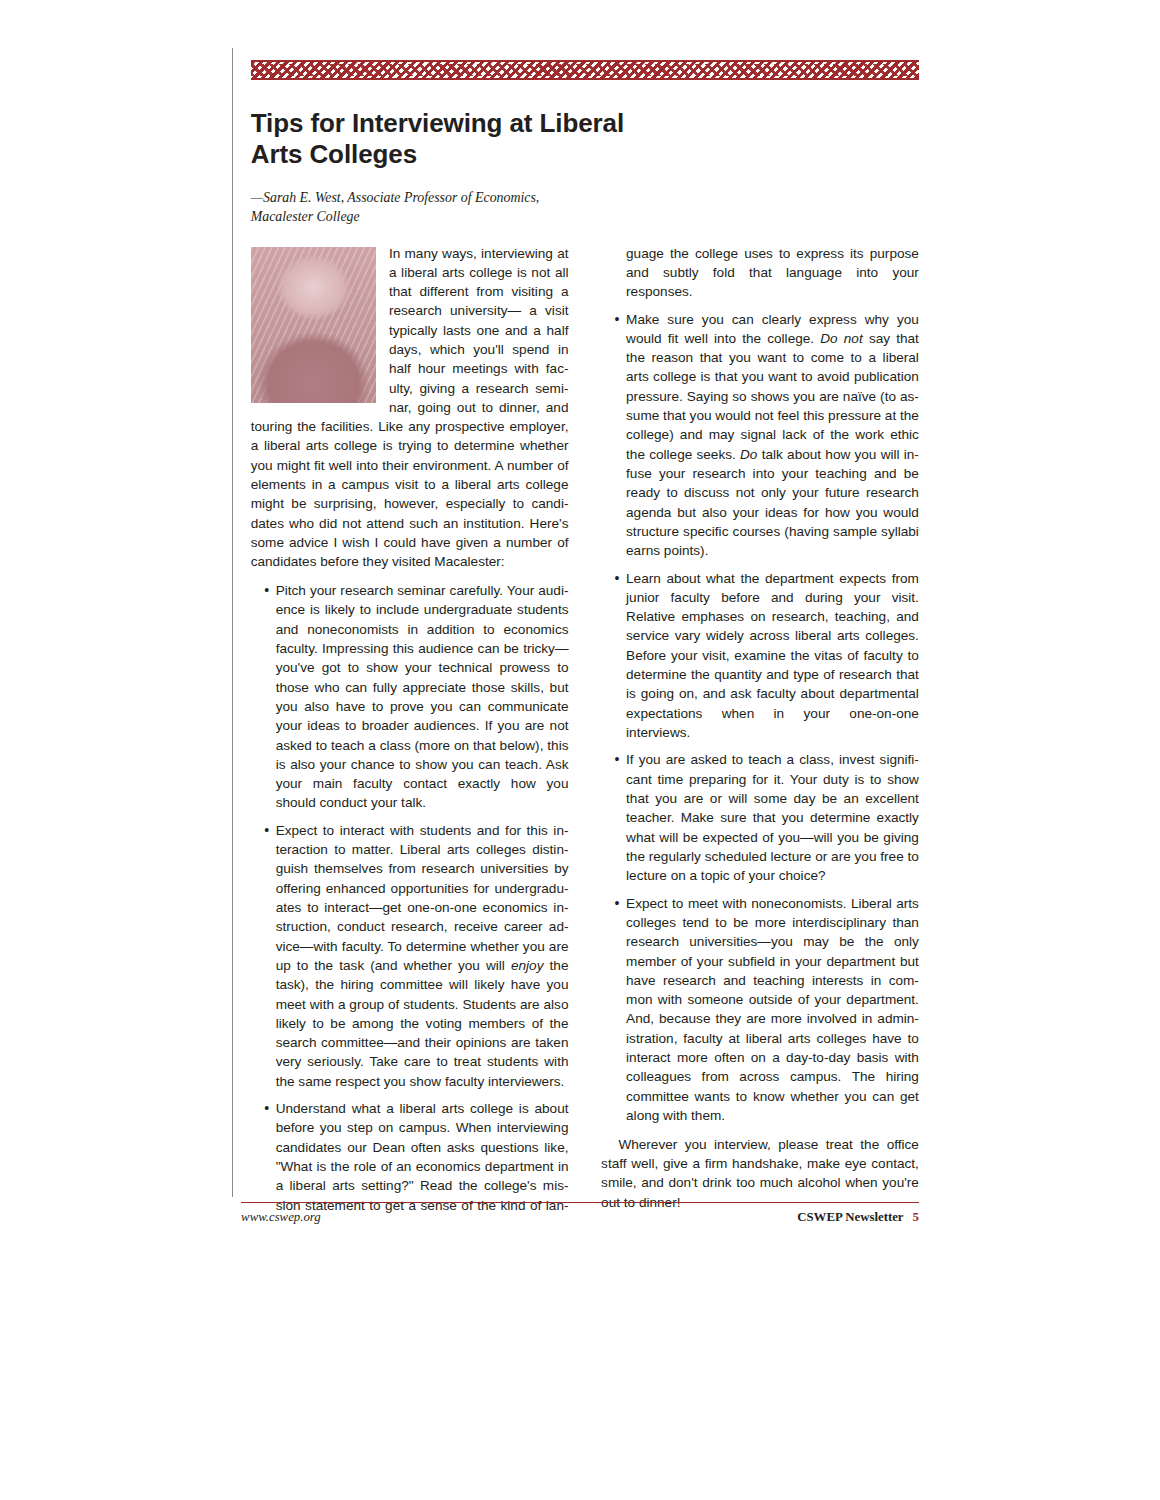Tips for Interviewing at Liberal
Arts Colleges
—Sarah E. West, Associate Professor of Economics,
Macalester College
In many ways, interviewing at a liberal arts college is not all that different from visiting a research university— a visit typically lasts one and a half days, which you'll spend in half hour meetings with faculty, giving a research seminar, going out to dinner, and touring the facilities. Like any prospective employer, a liberal arts college is trying to determine whether you might fit well into their environment. A number of elements in a campus visit to a liberal arts college might be surprising, however, especially to candidates who did not attend such an institution. Here's some advice I wish I could have given a number of candidates before they visited Macalester:
Pitch your research seminar carefully. Your audience is likely to include undergraduate students and noneconomists in addition to economics faculty. Impressing this audience can be tricky—you've got to show your technical prowess to those who can fully appreciate those skills, but you also have to prove you can communicate your ideas to broader audiences. If you are not asked to teach a class (more on that below), this is also your chance to show you can teach. Ask your main faculty contact exactly how you should conduct your talk.
Expect to interact with students and for this interaction to matter. Liberal arts colleges distinguish themselves from research universities by offering enhanced opportunities for undergraduates to interact—get one-on-one economics instruction, conduct research, receive career advice—with faculty. To determine whether you are up to the task (and whether you will enjoy the task), the hiring committee will likely have you meet with a group of students. Students are also likely to be among the voting members of the search committee—and their opinions are taken very seriously. Take care to treat students with the same respect you show faculty interviewers.
Understand what a liberal arts college is about before you step on campus. When interviewing candidates our Dean often asks questions like, "What is the role of an economics department in a liberal arts setting?" Read the college's mission statement to get a sense of the kind of language the college uses to express its purpose and subtly fold that language into your responses.
Make sure you can clearly express why you would fit well into the college. Do not say that the reason that you want to come to a liberal arts college is that you want to avoid publication pressure. Saying so shows you are naïve (to assume that you would not feel this pressure at the college) and may signal lack of the work ethic the college seeks. Do talk about how you will infuse your research into your teaching and be ready to discuss not only your future research agenda but also your ideas for how you would structure specific courses (having sample syllabi earns points).
Learn about what the department expects from junior faculty before and during your visit. Relative emphases on research, teaching, and service vary widely across liberal arts colleges. Before your visit, examine the vitas of faculty to determine the quantity and type of research that is going on, and ask faculty about departmental expectations when in your one-on-one interviews.
If you are asked to teach a class, invest significant time preparing for it. Your duty is to show that you are or will some day be an excellent teacher. Make sure that you determine exactly what will be expected of you—will you be giving the regularly scheduled lecture or are you free to lecture on a topic of your choice?
Expect to meet with noneconomists. Liberal arts colleges tend to be more interdisciplinary than research universities—you may be the only member of your subfield in your department but have research and teaching interests in common with someone outside of your department. And, because they are more involved in administration, faculty at liberal arts colleges have to interact more often on a day-to-day basis with colleagues from across campus. The hiring committee wants to know whether you can get along with them.
Wherever you interview, please treat the office staff well, give a firm handshake, make eye contact, smile, and don't drink too much alcohol when you're out to dinner!
www.cswep.org CSWEP Newsletter 5